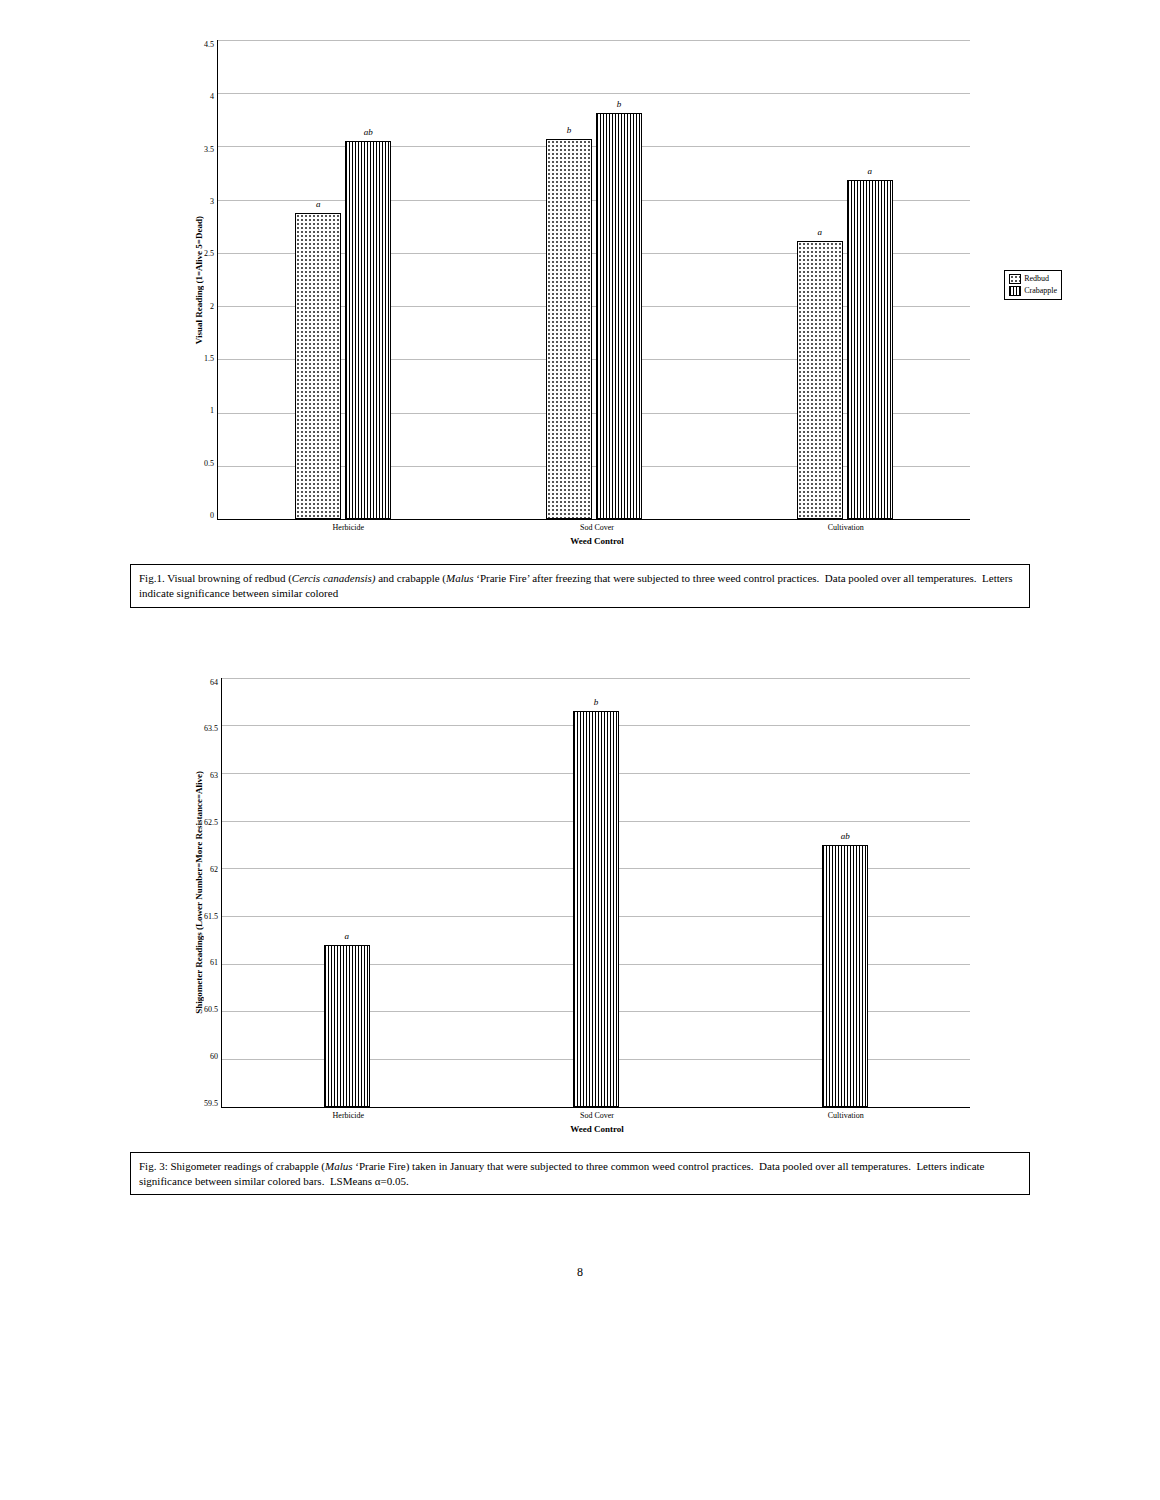Visual Reading (1=Alive 5=Dead)
4.5 4 3.5 3 2.5 2 1.5 1 0.5 0
a
ab
b
b
a
a
Redbud
Crabapple
Herbicide Sod Cover Cultivation
Weed Control
Fig.1. Visual browning of redbud (Cercis canadensis) and crabapple (Malus ‘Prarie Fire’ after freezing that were subjected to three weed control practices. Data pooled over all temperatures. Letters indicate significance between similar colored
Shigometer Readings (Lower Number=More Resistance=Alive)
64 63.5 63 62.5 62 61.5 61 60.5 60 59.5
a
b
ab
Herbicide Sod Cover Cultivation
Weed Control
Fig. 3: Shigometer readings of crabapple (Malus ‘Prarie Fire) taken in January that were subjected to three common weed control practices. Data pooled over all temperatures. Letters indicate significance between similar colored bars. LSMeans α=0.05.
8